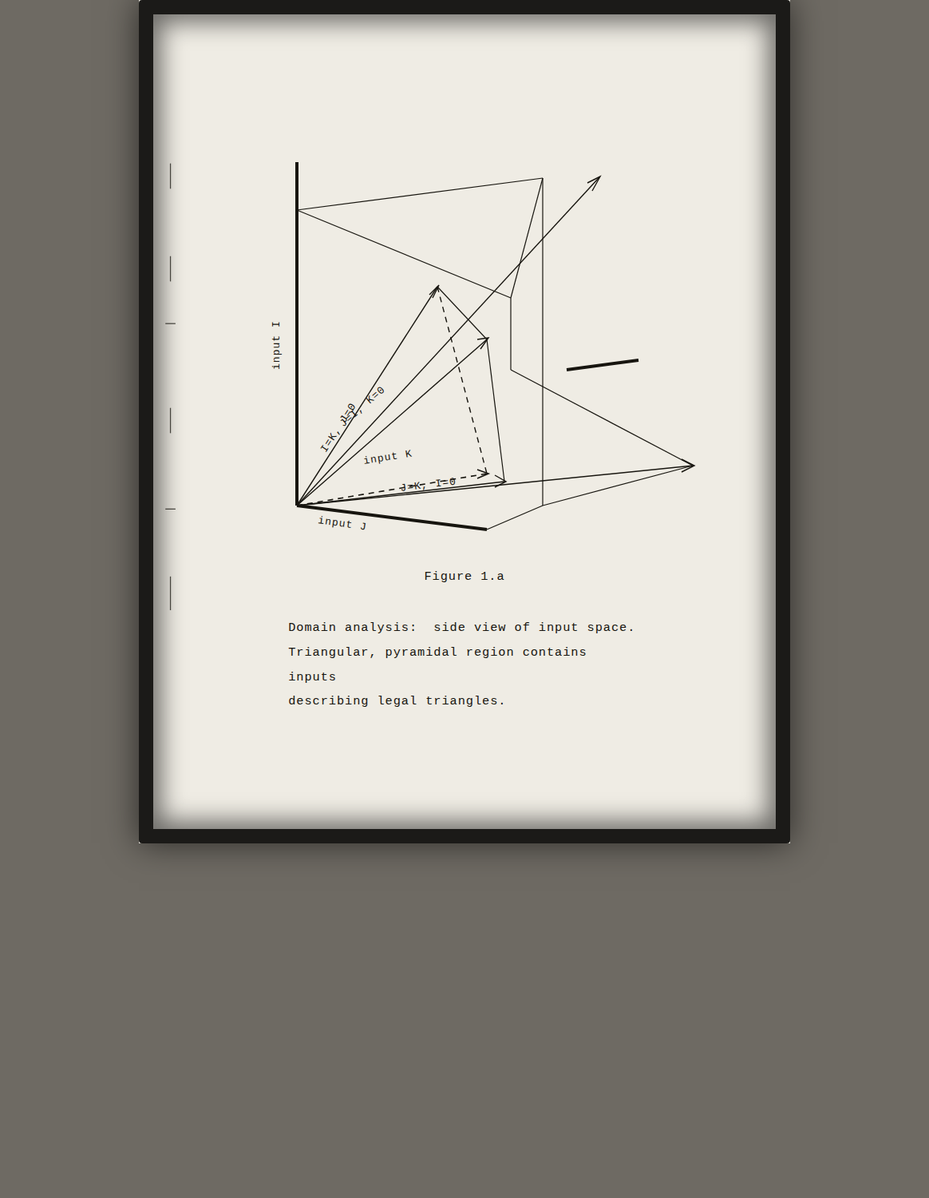input I input J input K I=K, J=0 J=I, K=0 J=K, I=0
Figure 1.a Domain analysis: side view of input space.
Triangular, pyramidal region contains inputs
describing legal triangles.